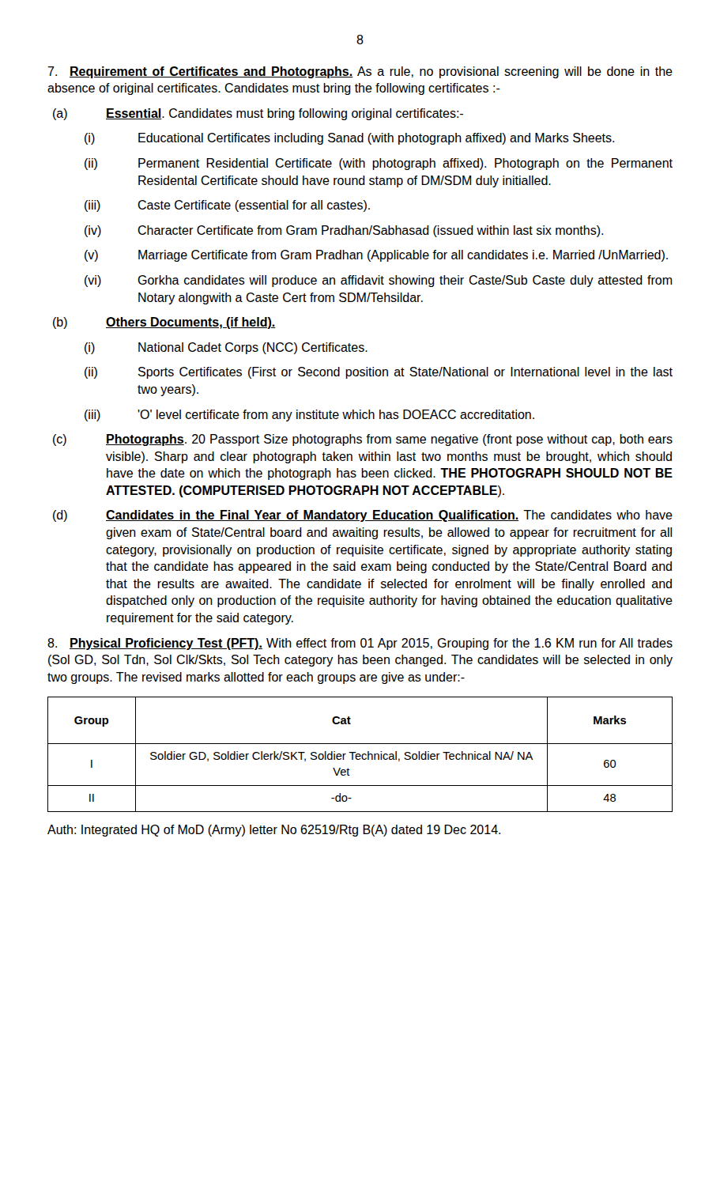8
7. Requirement of Certificates and Photographs. As a rule, no provisional screening will be done in the absence of original certificates. Candidates must bring the following certificates :-
(a) Essential. Candidates must bring following original certificates:-
(i) Educational Certificates including Sanad (with photograph affixed) and Marks Sheets.
(ii) Permanent Residential Certificate (with photograph affixed). Photograph on the Permanent Residental Certificate should have round stamp of DM/SDM duly initialled.
(iii) Caste Certificate (essential for all castes).
(iv) Character Certificate from Gram Pradhan/Sabhasad (issued within last six months).
(v) Marriage Certificate from Gram Pradhan (Applicable for all candidates i.e. Married /UnMarried).
(vi) Gorkha candidates will produce an affidavit showing their Caste/Sub Caste duly attested from Notary alongwith a Caste Cert from SDM/Tehsildar.
(b) Others Documents, (if held).
(i) National Cadet Corps (NCC) Certificates.
(ii) Sports Certificates (First or Second position at State/National or International level in the last two years).
(iii)'O' level certificate from any institute which has DOEACC accreditation.
(c) Photographs. 20 Passport Size photographs from same negative (front pose without cap, both ears visible). Sharp and clear photograph taken within last two months must be brought, which should have the date on which the photograph has been clicked. THE PHOTOGRAPH SHOULD NOT BE ATTESTED. (COMPUTERISED PHOTOGRAPH NOT ACCEPTABLE).
(d) Candidates in the Final Year of Mandatory Education Qualification. The candidates who have given exam of State/Central board and awaiting results, be allowed to appear for recruitment for all category, provisionally on production of requisite certificate, signed by appropriate authority stating that the candidate has appeared in the said exam being conducted by the State/Central Board and that the results are awaited. The candidate if selected for enrolment will be finally enrolled and dispatched only on production of the requisite authority for having obtained the education qualitative requirement for the said category.
8. Physical Proficiency Test (PFT). With effect from 01 Apr 2015, Grouping for the 1.6 KM run for All trades (Sol GD, Sol Tdn, Sol Clk/Skts, Sol Tech category has been changed. The candidates will be selected in only two groups. The revised marks allotted for each groups are give as under:-
| Group | Cat | Marks |
| --- | --- | --- |
| I | Soldier GD, Soldier Clerk/SKT, Soldier Technical, Soldier Technical NA/ NA Vet | 60 |
| II | -do- | 48 |
Auth: Integrated HQ of MoD (Army) letter No 62519/Rtg B(A) dated 19 Dec 2014.